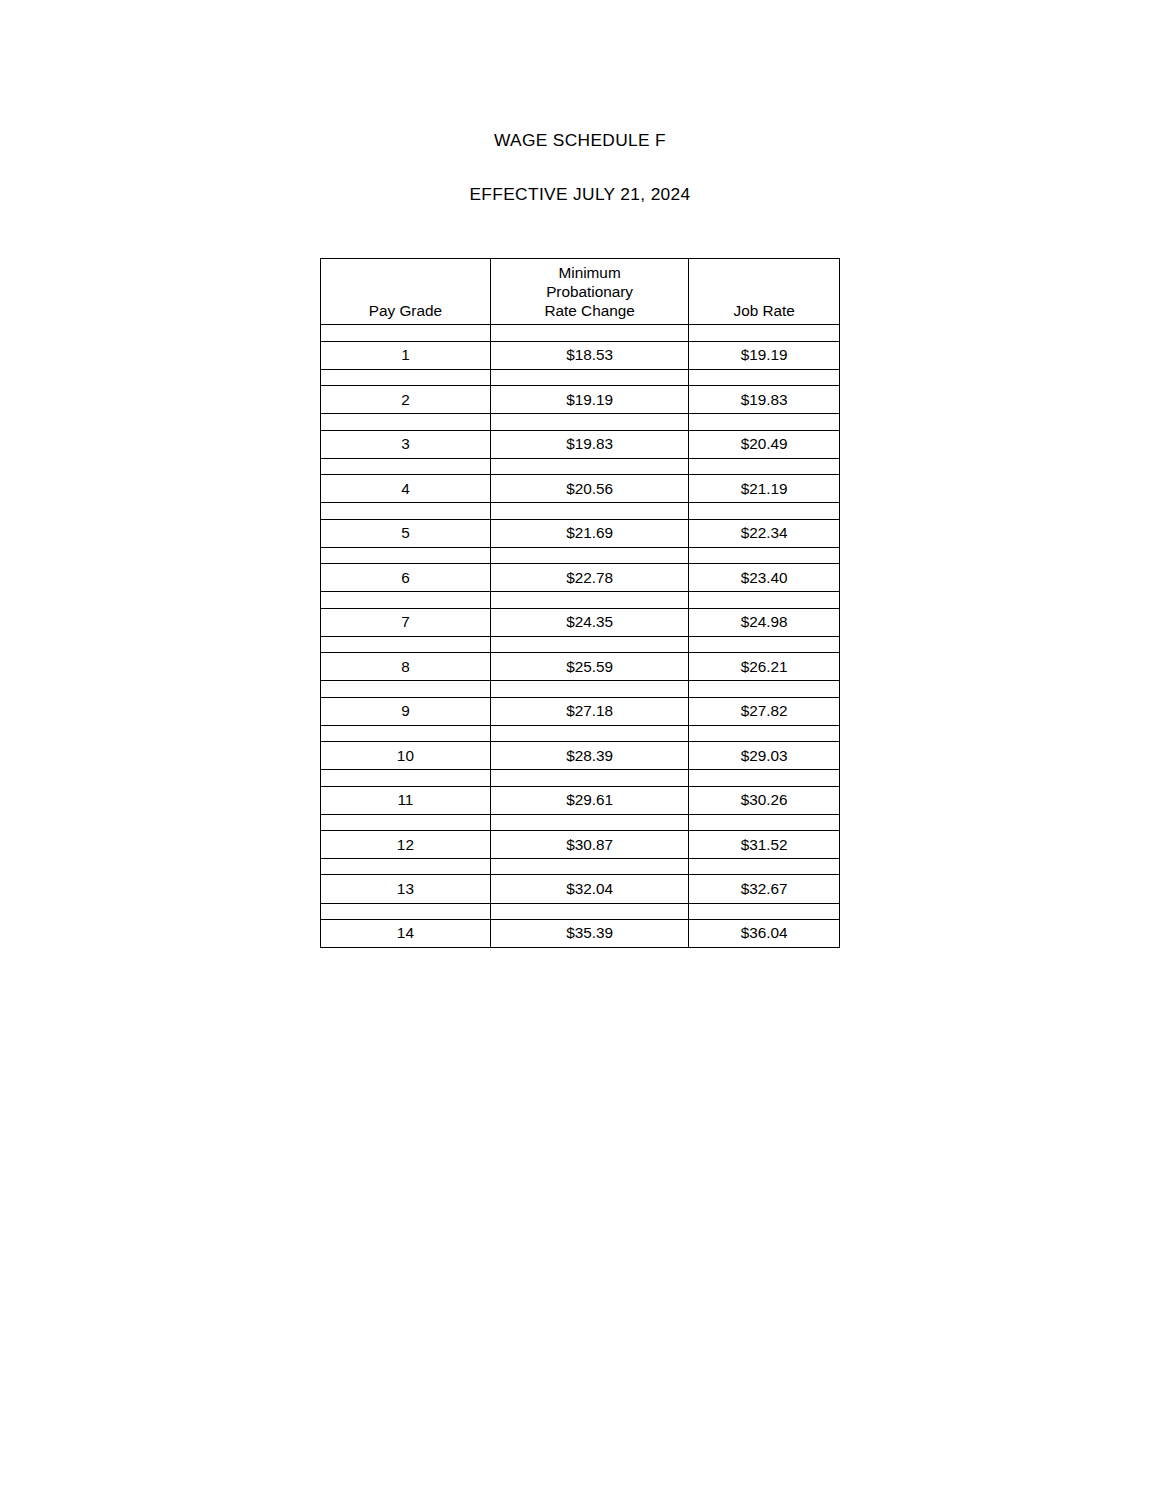WAGE SCHEDULE F
EFFECTIVE JULY 21, 2024
| Pay Grade | Minimum Probationary Rate Change | Job Rate |
| --- | --- | --- |
| 1 | $18.53 | $19.19 |
| 2 | $19.19 | $19.83 |
| 3 | $19.83 | $20.49 |
| 4 | $20.56 | $21.19 |
| 5 | $21.69 | $22.34 |
| 6 | $22.78 | $23.40 |
| 7 | $24.35 | $24.98 |
| 8 | $25.59 | $26.21 |
| 9 | $27.18 | $27.82 |
| 10 | $28.39 | $29.03 |
| 11 | $29.61 | $30.26 |
| 12 | $30.87 | $31.52 |
| 13 | $32.04 | $32.67 |
| 14 | $35.39 | $36.04 |